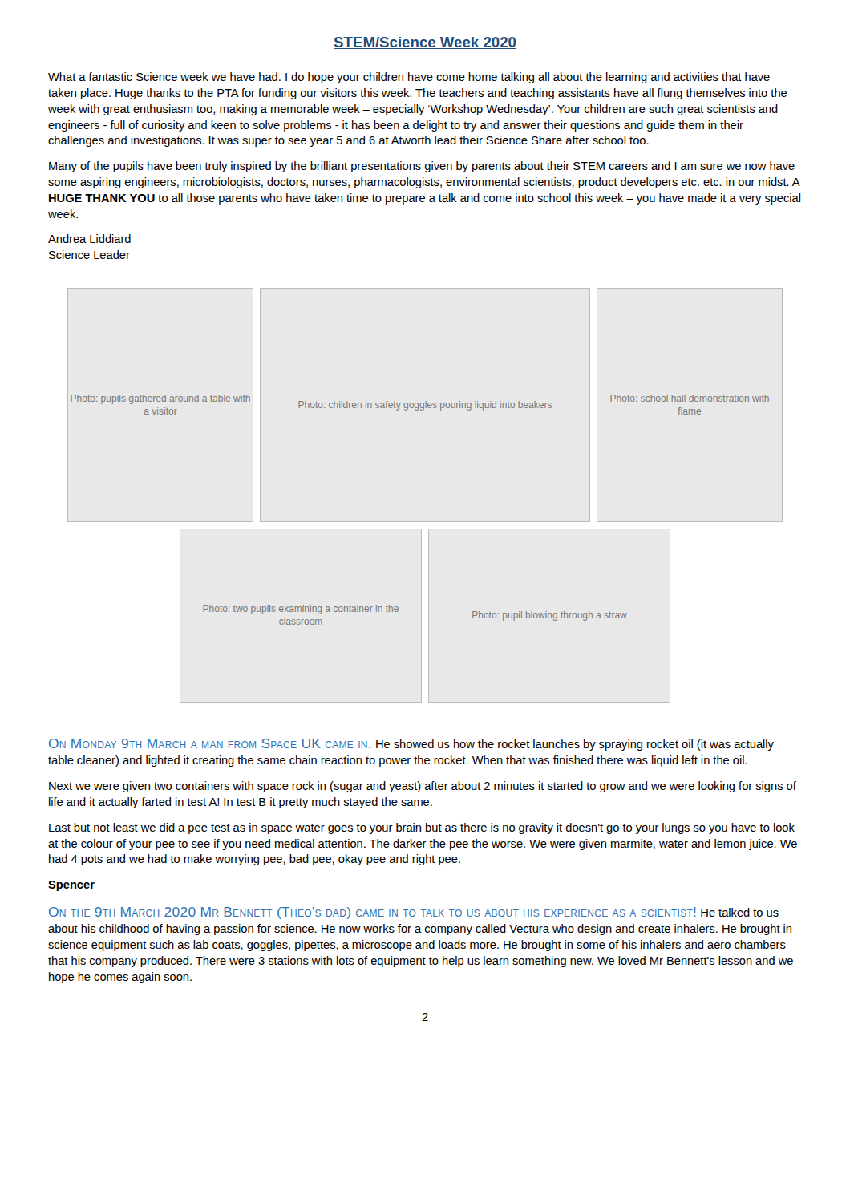STEM/Science Week 2020
What a fantastic Science week we have had. I do hope your children have come home talking all about the learning and activities that have taken place. Huge thanks to the PTA for funding our visitors this week. The teachers and teaching assistants have all flung themselves into the week with great enthusiasm too, making a memorable week – especially ‘Workshop Wednesday’. Your children are such great scientists and engineers - full of curiosity and keen to solve problems - it has been a delight to try and answer their questions and guide them in their challenges and investigations. It was super to see year 5 and 6 at Atworth lead their Science Share after school too.
Many of the pupils have been truly inspired by the brilliant presentations given by parents about their STEM careers and I am sure we now have some aspiring engineers, microbiologists, doctors, nurses, pharmacologists, environmental scientists, product developers etc. etc. in our midst. A HUGE THANK YOU to all those parents who have taken time to prepare a talk and come into school this week – you have made it a very special week.
Andrea Liddiard
Science Leader
Photo: pupils gathered around a table with a visitor
Photo: children in safety goggles pouring liquid into beakers
Photo: school hall demonstration with flame
Photo: two pupils examining a container in the classroom
Photo: pupil blowing through a straw
On Monday 9th March a man from Space UK came in. He showed us how the rocket launches by spraying rocket oil (it was actually table cleaner) and lighted it creating the same chain reaction to power the rocket. When that was finished there was liquid left in the oil.
Next we were given two containers with space rock in (sugar and yeast) after about 2 minutes it started to grow and we were looking for signs of life and it actually farted in test A! In test B it pretty much stayed the same.
Last but not least we did a pee test as in space water goes to your brain but as there is no gravity it doesn't go to your lungs so you have to look at the colour of your pee to see if you need medical attention. The darker the pee the worse. We were given marmite, water and lemon juice. We had 4 pots and we had to make worrying pee, bad pee, okay pee and right pee.
Spencer
On the 9th March 2020 Mr Bennett (Theo's dad) came in to talk to us about his experience as a scientist! He talked to us about his childhood of having a passion for science. He now works for a company called Vectura who design and create inhalers. He brought in science equipment such as lab coats, goggles, pipettes, a microscope and loads more. He brought in some of his inhalers and aero chambers that his company produced. There were 3 stations with lots of equipment to help us learn something new. We loved Mr Bennett's lesson and we hope he comes again soon.
2